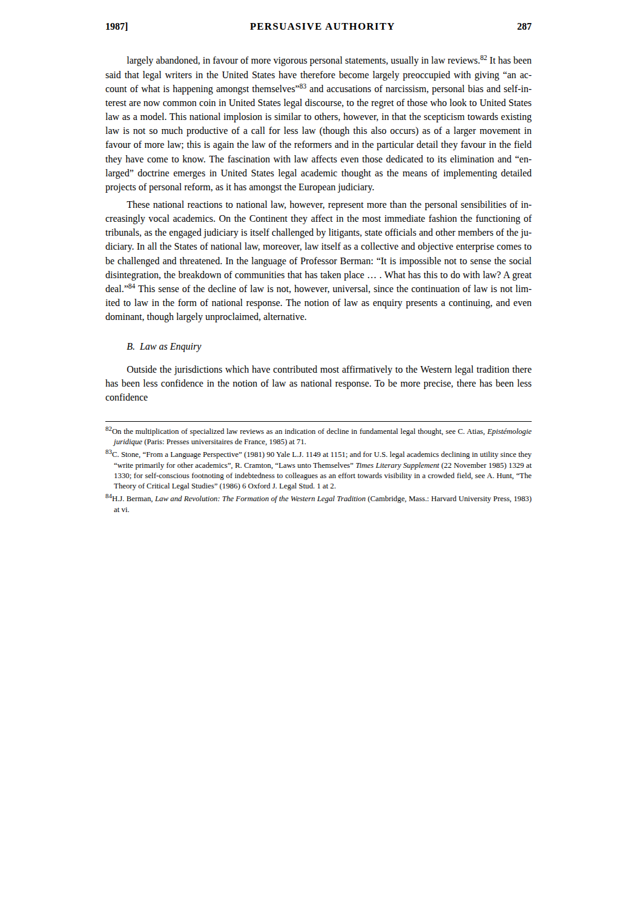1987] Persuasive Authority 287
largely abandoned, in favour of more vigorous personal statements, usually in law reviews.82 It has been said that legal writers in the United States have therefore become largely preoccupied with giving “an account of what is happening amongst themselves”83 and accusations of narcissism, personal bias and self-interest are now common coin in United States legal discourse, to the regret of those who look to United States law as a model. This national implosion is similar to others, however, in that the scepticism towards existing law is not so much productive of a call for less law (though this also occurs) as of a larger movement in favour of more law; this is again the law of the reformers and in the particular detail they favour in the field they have come to know. The fascination with law affects even those dedicated to its elimination and “enlarged” doctrine emerges in United States legal academic thought as the means of implementing detailed projects of personal reform, as it has amongst the European judiciary.
These national reactions to national law, however, represent more than the personal sensibilities of increasingly vocal academics. On the Continent they affect in the most immediate fashion the functioning of tribunals, as the engaged judiciary is itself challenged by litigants, state officials and other members of the judiciary. In all the States of national law, moreover, law itself as a collective and objective enterprise comes to be challenged and threatened. In the language of Professor Berman: “It is impossible not to sense the social disintegration, the breakdown of communities that has taken place … . What has this to do with law? A great deal.”84 This sense of the decline of law is not, however, universal, since the continuation of law is not limited to law in the form of national response. The notion of law as enquiry presents a continuing, and even dominant, though largely unproclaimed, alternative.
B. Law as Enquiry
Outside the jurisdictions which have contributed most affirmatively to the Western legal tradition there has been less confidence in the notion of law as national response. To be more precise, there has been less confidence
82On the multiplication of specialized law reviews as an indication of decline in fundamental legal thought, see C. Atias, Epistémologie juridique (Paris: Presses universitaires de France, 1985) at 71.
83C. Stone, “From a Language Perspective” (1981) 90 Yale L.J. 1149 at 1151; and for U.S. legal academics declining in utility since they “write primarily for other academics”, R. Cramton, “Laws unto Themselves” Times Literary Supplement (22 November 1985) 1329 at 1330; for self-conscious footnoting of indebtedness to colleagues as an effort towards visibility in a crowded field, see A. Hunt, “The Theory of Critical Legal Studies” (1986) 6 Oxford J. Legal Stud. 1 at 2.
84H.J. Berman, Law and Revolution: The Formation of the Western Legal Tradition (Cambridge, Mass.: Harvard University Press, 1983) at vi.